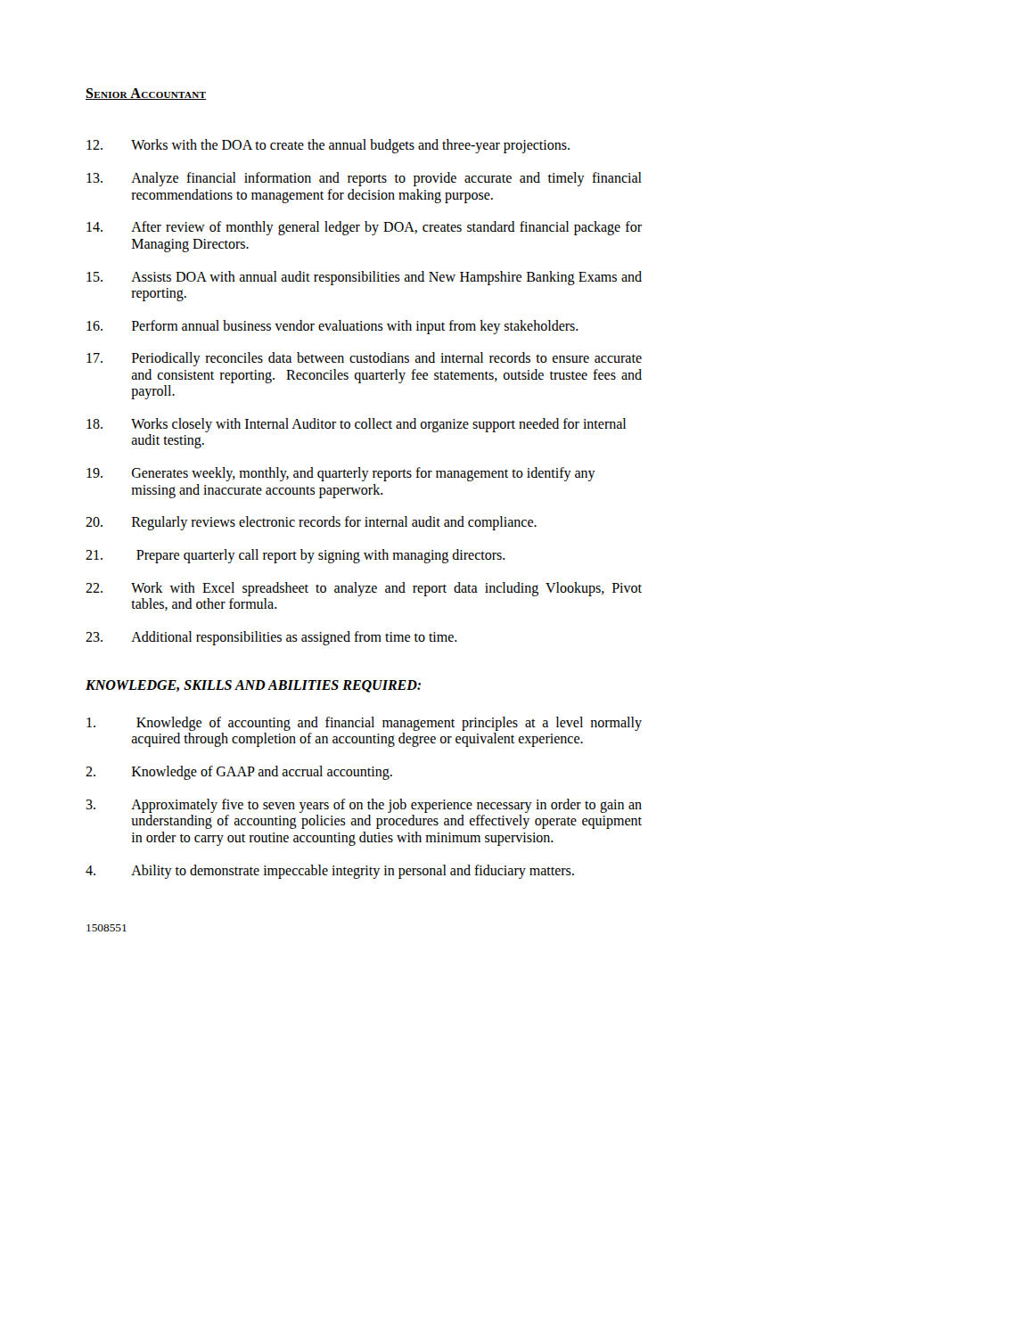Senior Accountant
12. Works with the DOA to create the annual budgets and three-year projections.
13. Analyze financial information and reports to provide accurate and timely financial recommendations to management for decision making purpose.
14. After review of monthly general ledger by DOA, creates standard financial package for Managing Directors.
15. Assists DOA with annual audit responsibilities and New Hampshire Banking Exams and reporting.
16. Perform annual business vendor evaluations with input from key stakeholders.
17. Periodically reconciles data between custodians and internal records to ensure accurate and consistent reporting. Reconciles quarterly fee statements, outside trustee fees and payroll.
18. Works closely with Internal Auditor to collect and organize support needed for internal audit testing.
19. Generates weekly, monthly, and quarterly reports for management to identify any missing and inaccurate accounts paperwork.
20. Regularly reviews electronic records for internal audit and compliance.
21. Prepare quarterly call report by signing with managing directors.
22. Work with Excel spreadsheet to analyze and report data including Vlookups, Pivot tables, and other formula.
23. Additional responsibilities as assigned from time to time.
KNOWLEDGE, SKILLS AND ABILITIES REQUIRED:
1. Knowledge of accounting and financial management principles at a level normally acquired through completion of an accounting degree or equivalent experience.
2. Knowledge of GAAP and accrual accounting.
3. Approximately five to seven years of on the job experience necessary in order to gain an understanding of accounting policies and procedures and effectively operate equipment in order to carry out routine accounting duties with minimum supervision.
4. Ability to demonstrate impeccable integrity in personal and fiduciary matters.
1508551